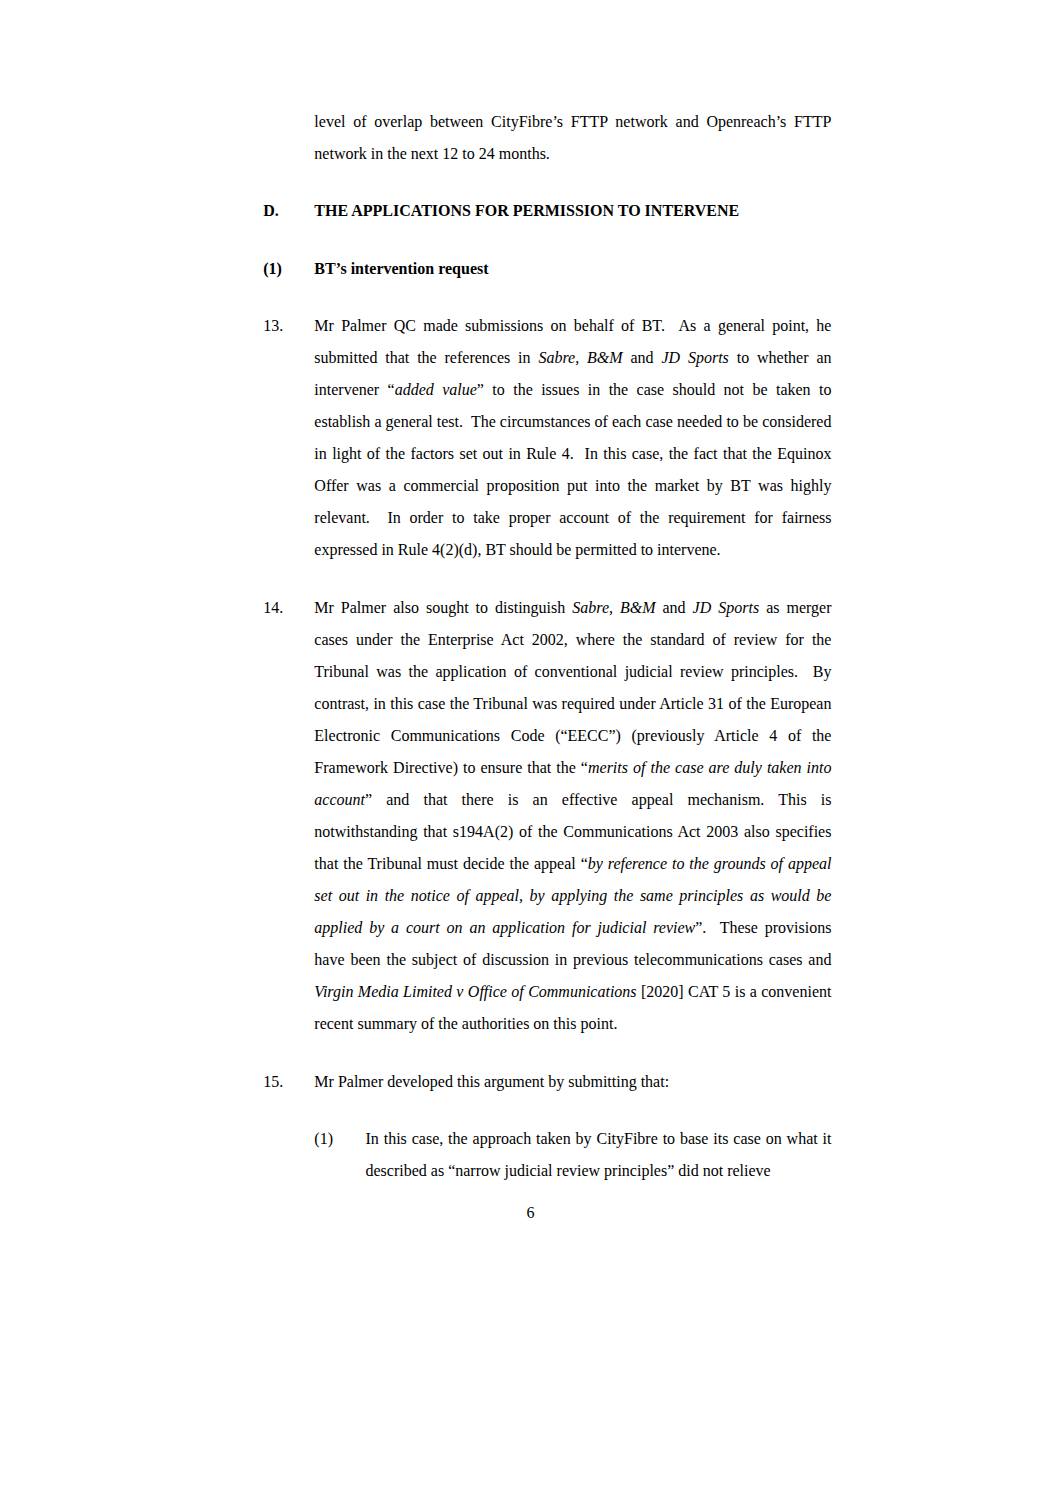level of overlap between CityFibre’s FTTP network and Openreach’s FTTP network in the next 12 to 24 months.
D.
THE APPLICATIONS FOR PERMISSION TO INTERVENE
(1)
BT’s intervention request
13.
Mr Palmer QC made submissions on behalf of BT. As a general point, he submitted that the references in Sabre, B&M and JD Sports to whether an intervener “added value” to the issues in the case should not be taken to establish a general test. The circumstances of each case needed to be considered in light of the factors set out in Rule 4. In this case, the fact that the Equinox Offer was a commercial proposition put into the market by BT was highly relevant. In order to take proper account of the requirement for fairness expressed in Rule 4(2)(d), BT should be permitted to intervene.
14.
Mr Palmer also sought to distinguish Sabre, B&M and JD Sports as merger cases under the Enterprise Act 2002, where the standard of review for the Tribunal was the application of conventional judicial review principles. By contrast, in this case the Tribunal was required under Article 31 of the European Electronic Communications Code (“EECC”) (previously Article 4 of the Framework Directive) to ensure that the “merits of the case are duly taken into account” and that there is an effective appeal mechanism. This is notwithstanding that s194A(2) of the Communications Act 2003 also specifies that the Tribunal must decide the appeal “by reference to the grounds of appeal set out in the notice of appeal, by applying the same principles as would be applied by a court on an application for judicial review”. These provisions have been the subject of discussion in previous telecommunications cases and Virgin Media Limited v Office of Communications [2020] CAT 5 is a convenient recent summary of the authorities on this point.
15.
Mr Palmer developed this argument by submitting that:
(1)
In this case, the approach taken by CityFibre to base its case on what it described as “narrow judicial review principles” did not relieve
6